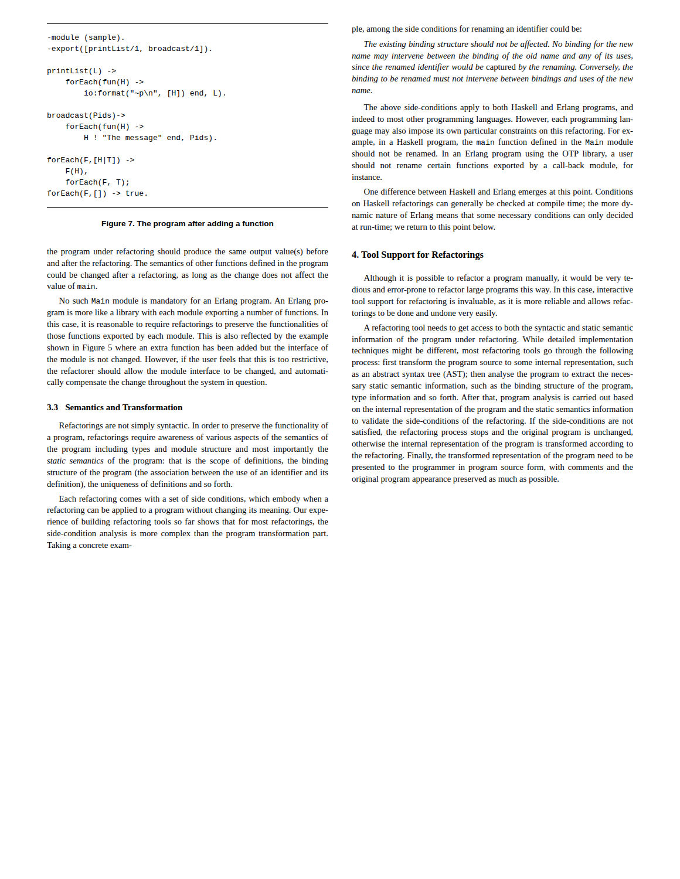-module (sample).
-export([printList/1, broadcast/1]).

printList(L) ->
    forEach(fun(H) ->
        io:format("~p\n", [H]) end, L).

broadcast(Pids)->
    forEach(fun(H) ->
        H ! "The message" end, Pids).

forEach(F,[H|T]) ->
    F(H),
    forEach(F, T);
forEach(F,[]) -> true.
Figure 7. The program after adding a function
the program under refactoring should produce the same output value(s) before and after the refactoring. The semantics of other functions defined in the program could be changed after a refactoring, as long as the change does not affect the value of main.
No such Main module is mandatory for an Erlang program. An Erlang program is more like a library with each module exporting a number of functions. In this case, it is reasonable to require refactorings to preserve the functionalities of those functions exported by each module. This is also reflected by the example shown in Figure 5 where an extra function has been added but the interface of the module is not changed. However, if the user feels that this is too restrictive, the refactorer should allow the module interface to be changed, and automatically compensate the change throughout the system in question.
3.3 Semantics and Transformation
Refactorings are not simply syntactic. In order to preserve the functionality of a program, refactorings require awareness of various aspects of the semantics of the program including types and module structure and most importantly the static semantics of the program: that is the scope of definitions, the binding structure of the program (the association between the use of an identifier and its definition), the uniqueness of definitions and so forth.
Each refactoring comes with a set of side conditions, which embody when a refactoring can be applied to a program without changing its meaning. Our experience of building refactoring tools so far shows that for most refactorings, the side-condition analysis is more complex than the program transformation part. Taking a concrete exam-
ple, among the side conditions for renaming an identifier could be:
The existing binding structure should not be affected. No binding for the new name may intervene between the binding of the old name and any of its uses, since the renamed identifier would be captured by the renaming. Conversely, the binding to be renamed must not intervene between bindings and uses of the new name.
The above side-conditions apply to both Haskell and Erlang programs, and indeed to most other programming languages. However, each programming language may also impose its own particular constraints on this refactoring. For example, in a Haskell program, the main function defined in the Main module should not be renamed. In an Erlang program using the OTP library, a user should not rename certain functions exported by a call-back module, for instance.
One difference between Haskell and Erlang emerges at this point. Conditions on Haskell refactorings can generally be checked at compile time; the more dynamic nature of Erlang means that some necessary conditions can only decided at run-time; we return to this point below.
4. Tool Support for Refactorings
Although it is possible to refactor a program manually, it would be very tedious and error-prone to refactor large programs this way. In this case, interactive tool support for refactoring is invaluable, as it is more reliable and allows refactorings to be done and undone very easily.
A refactoring tool needs to get access to both the syntactic and static semantic information of the program under refactoring. While detailed implementation techniques might be different, most refactoring tools go through the following process: first transform the program source to some internal representation, such as an abstract syntax tree (AST); then analyse the program to extract the necessary static semantic information, such as the binding structure of the program, type information and so forth. After that, program analysis is carried out based on the internal representation of the program and the static semantics information to validate the side-conditions of the refactoring. If the side-conditions are not satisfied, the refactoring process stops and the original program is unchanged, otherwise the internal representation of the program is transformed according to the refactoring. Finally, the transformed representation of the program need to be presented to the programmer in program source form, with comments and the original program appearance preserved as much as possible.